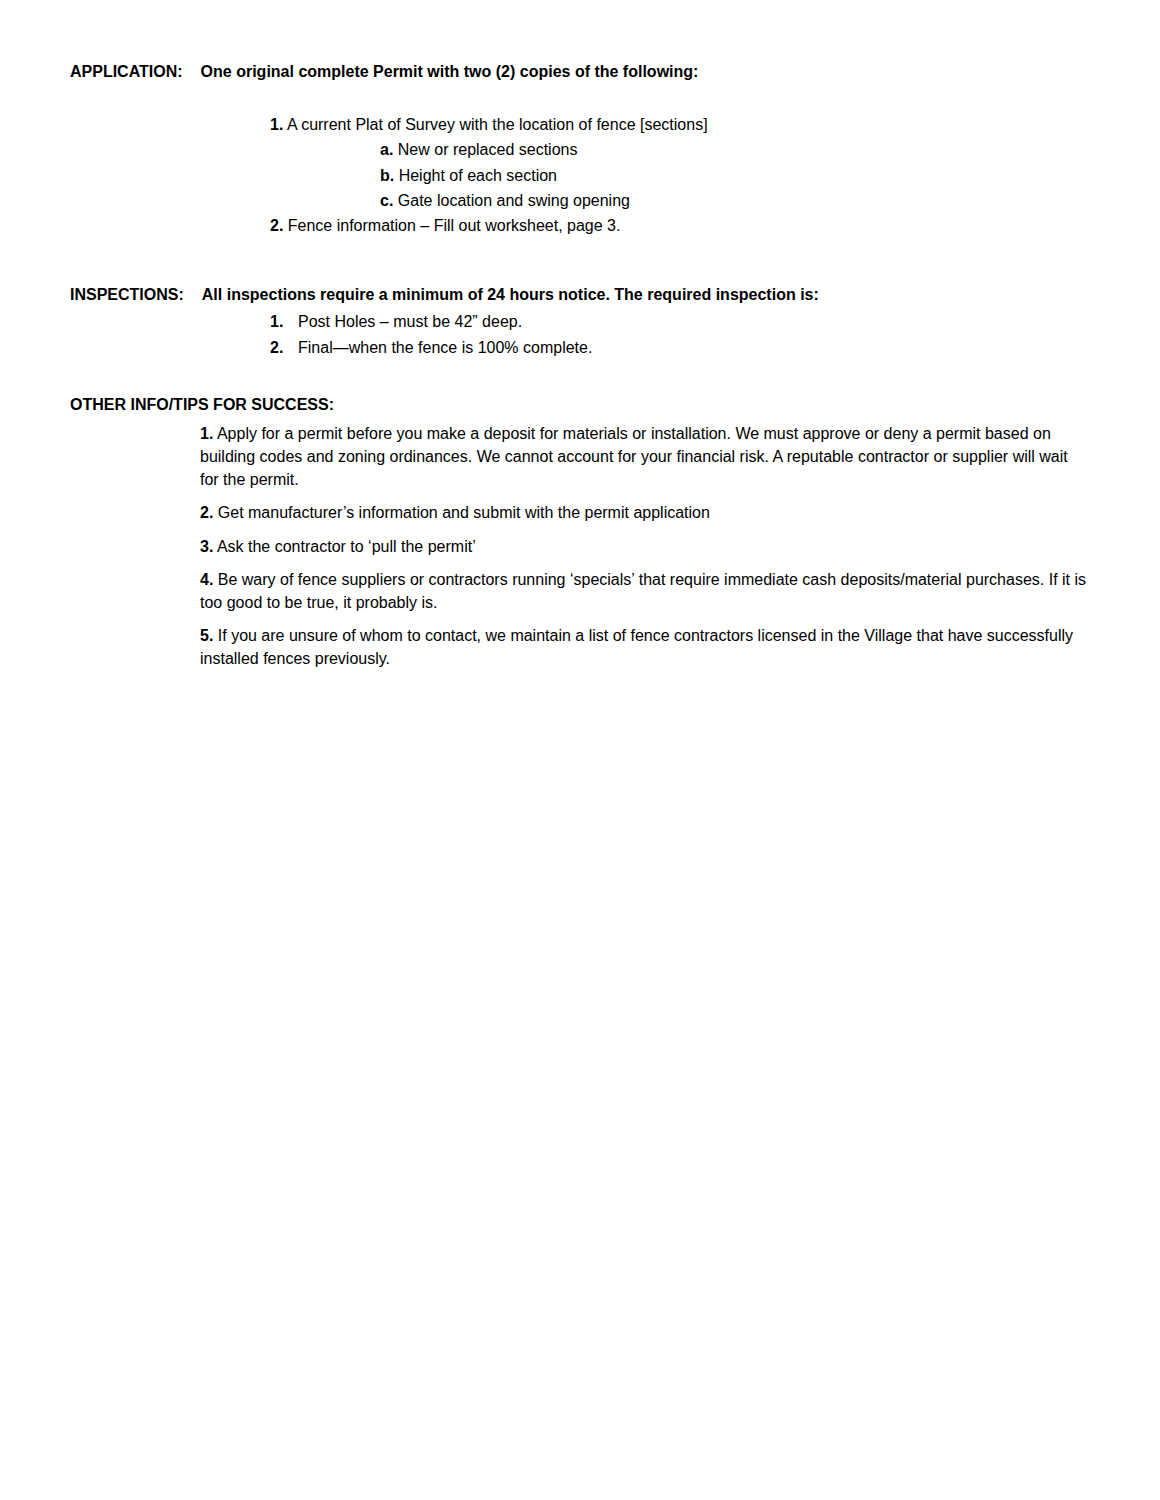APPLICATION: One original complete Permit with two (2) copies of the following:
1. A current Plat of Survey with the location of fence [sections]
a. New or replaced sections
b. Height of each section
c. Gate location and swing opening
2. Fence information – Fill out worksheet, page 3.
INSPECTIONS: All inspections require a minimum of 24 hours notice. The required inspection is:
1. Post Holes – must be 42” deep.
2. Final—when the fence is 100% complete.
OTHER INFO/TIPS FOR SUCCESS:
1. Apply for a permit before you make a deposit for materials or installation. We must approve or deny a permit based on building codes and zoning ordinances. We cannot account for your financial risk. A reputable contractor or supplier will wait for the permit.
2. Get manufacturer’s information and submit with the permit application
3. Ask the contractor to ‘pull the permit’
4. Be wary of fence suppliers or contractors running ‘specials’ that require immediate cash deposits/material purchases. If it is too good to be true, it probably is.
5. If you are unsure of whom to contact, we maintain a list of fence contractors licensed in the Village that have successfully installed fences previously.